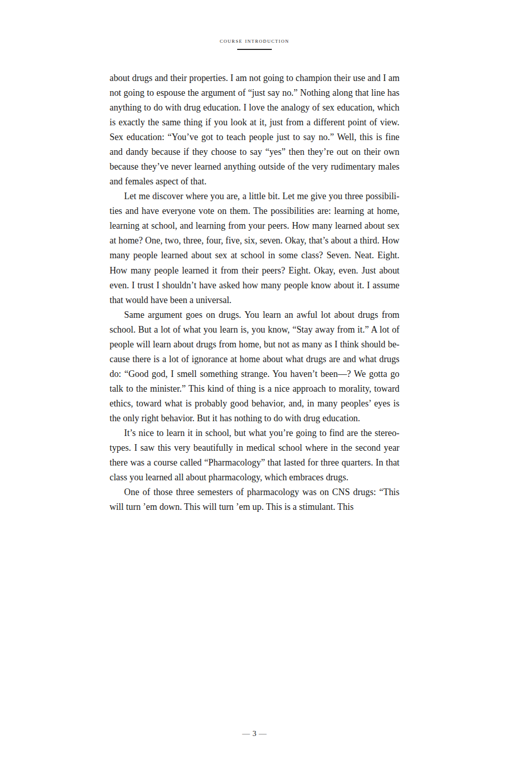Course Introduction
about drugs and their properties. I am not going to champion their use and I am not going to espouse the argument of “just say no.” Nothing along that line has anything to do with drug education. I love the analogy of sex education, which is exactly the same thing if you look at it, just from a different point of view. Sex education: “You’ve got to teach people just to say no.” Well, this is fine and dandy because if they choose to say “yes” then they’re out on their own because they’ve never learned anything outside of the very rudimentary males and females aspect of that.
Let me discover where you are, a little bit. Let me give you three possibilities and have everyone vote on them. The possibilities are: learning at home, learning at school, and learning from your peers. How many learned about sex at home? One, two, three, four, five, six, seven. Okay, that’s about a third. How many people learned about sex at school in some class? Seven. Neat. Eight. How many people learned it from their peers? Eight. Okay, even. Just about even. I trust I shouldn’t have asked how many people know about it. I assume that would have been a universal.
Same argument goes on drugs. You learn an awful lot about drugs from school. But a lot of what you learn is, you know, “Stay away from it.” A lot of people will learn about drugs from home, but not as many as I think should because there is a lot of ignorance at home about what drugs are and what drugs do: “Good god, I smell something strange. You haven’t been—? We gotta go talk to the minister.” This kind of thing is a nice approach to morality, toward ethics, toward what is probably good behavior, and, in many peoples’ eyes is the only right behavior. But it has nothing to do with drug education.
It’s nice to learn it in school, but what you’re going to find are the stereotypes. I saw this very beautifully in medical school where in the second year there was a course called “Pharmacology” that lasted for three quarters. In that class you learned all about pharmacology, which embraces drugs.
One of those three semesters of pharmacology was on CNS drugs: “This will turn ’em down. This will turn ’em up. This is a stimulant. This
— 3 —